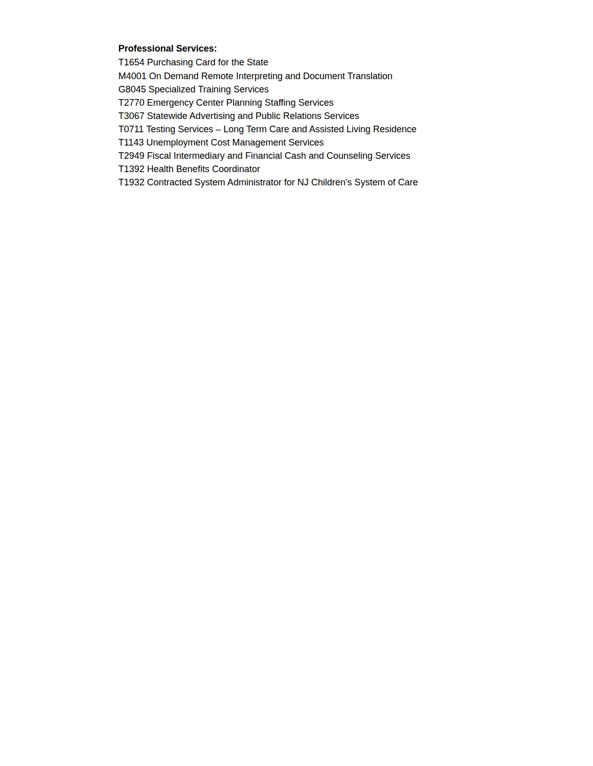Professional Services:
T1654 Purchasing Card for the State
M4001 On Demand Remote Interpreting and Document Translation
G8045 Specialized Training Services
T2770 Emergency Center Planning Staffing Services
T3067 Statewide Advertising and Public Relations Services
T0711 Testing Services – Long Term Care and Assisted Living Residence
T1143 Unemployment Cost Management Services
T2949 Fiscal Intermediary and Financial Cash and Counseling Services
T1392 Health Benefits Coordinator
T1932 Contracted System Administrator for NJ Children’s System of Care